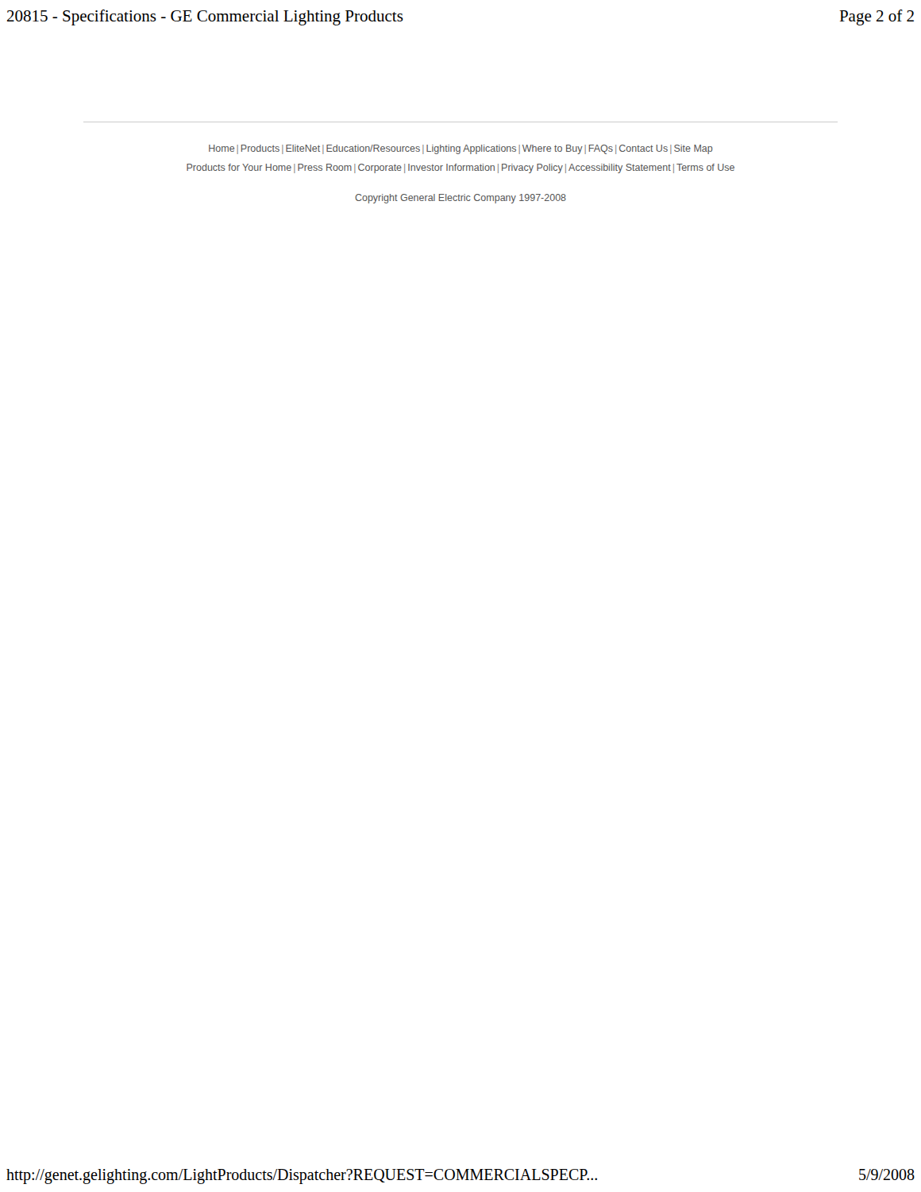20815 - Specifications - GE Commercial Lighting Products
Page 2 of 2
Home|Products|EliteNet|Education/Resources|Lighting Applications|Where to Buy|FAQs|Contact Us|Site Map
Products for Your Home|Press Room|Corporate|Investor Information|Privacy Policy|Accessibility Statement|Terms of Use
Copyright General Electric Company 1997-2008
http://genet.gelighting.com/LightProducts/Dispatcher?REQUEST=COMMERCIALSPECP...
5/9/2008